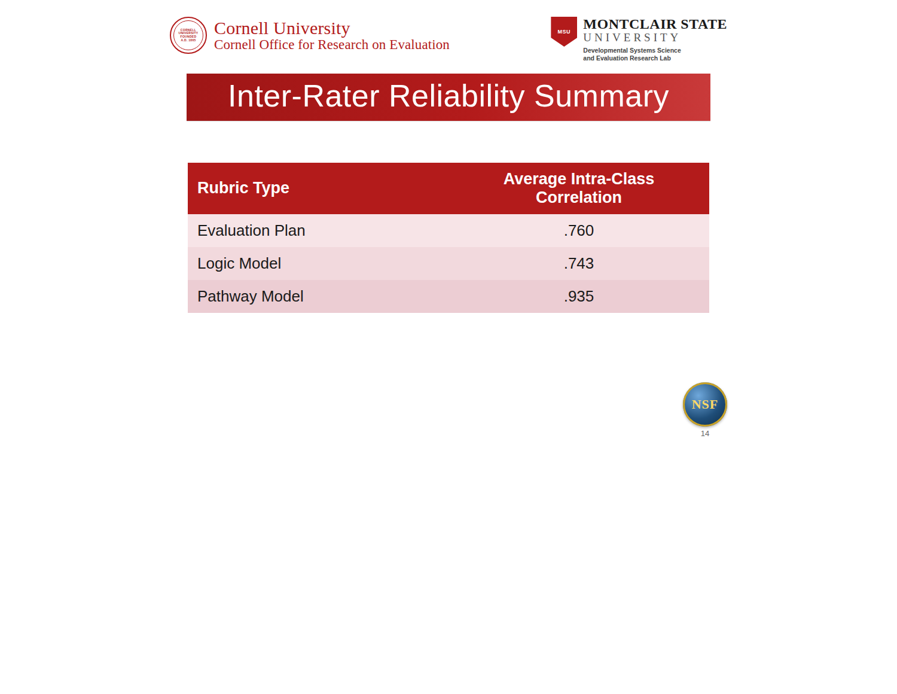Cornell
University
Founded
A.D. 1865
Cornell University
Cornell Office for Research on Evaluation
MSU
MONTCLAIR STATE
UNIVERSITY
Developmental Systems Science
and Evaluation Research Lab
Inter-Rater Reliability Summary
| Rubric Type | Average Intra-Class Correlation |
| --- | --- |
| Evaluation Plan | .760 |
| Logic Model | .743 |
| Pathway Model | .935 |
NSF
14